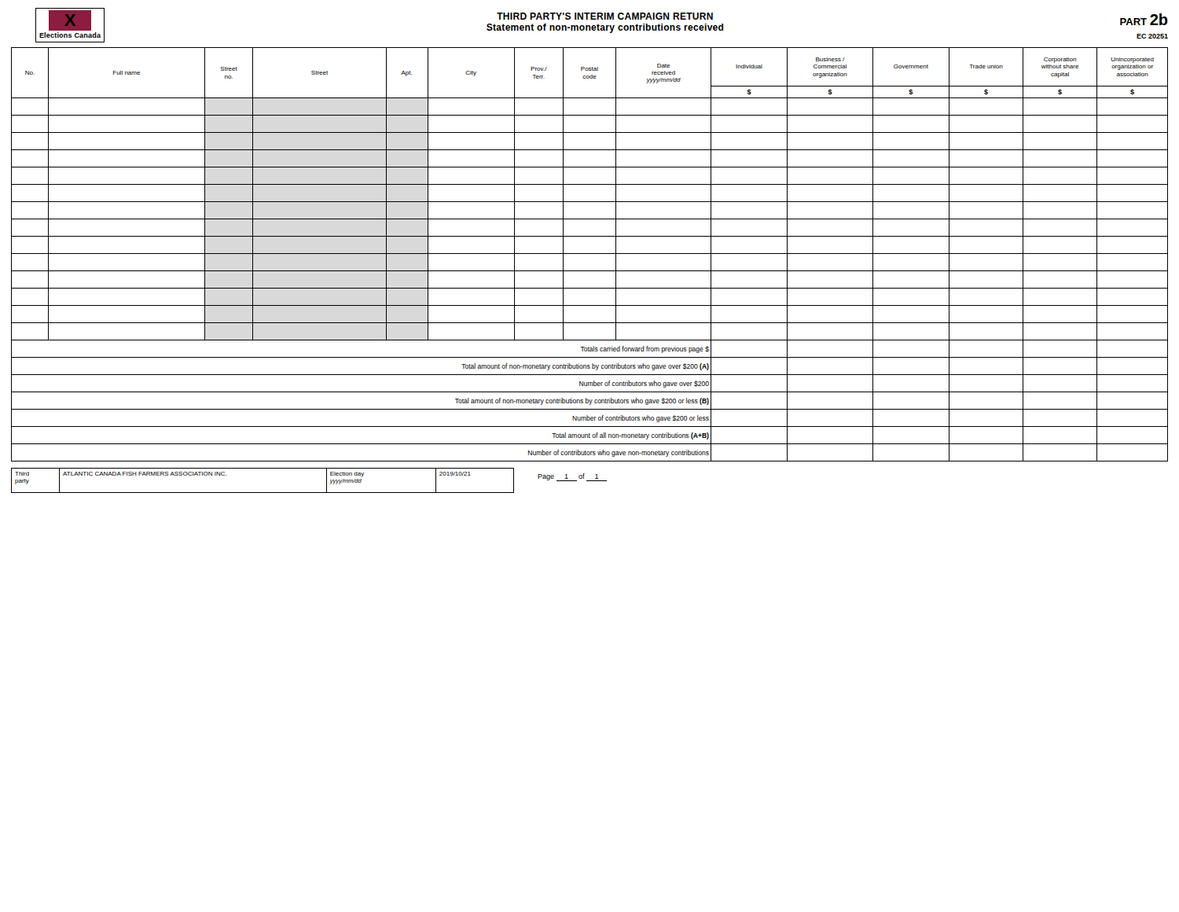X Elections Canada
THIRD PARTY'S INTERIM CAMPAIGN RETURN
Statement of non-monetary contributions received
PART 2b
EC 20251
| No. | Full name | Street no. | Street | Apt. | City | Prov./ Terr. | Postal code | Date received yyyy/mm/dd | Individual | Business / Commercial organization | Government | Trade union | Corporation without share capital | Unincorporated organization or association |
| --- | --- | --- | --- | --- | --- | --- | --- | --- | --- | --- | --- | --- | --- | --- |
| $ | $ | $ | $ | $ | $ |
| Totals carried forward from previous page $ | | | | | | |
| Total amount of non-monetary contributions by contributors who gave over $200 (A) | | | | | | |
| Number of contributors who gave over $200 | | | | | | |
| Total amount of non-monetary contributions by contributors who gave $200 or less (B) | | | | | | |
| Number of contributors who gave $200 or less | | | | | | |
| Total amount of all non-monetary contributions (A+B) | | | | | | |
| Number of contributors who gave non-monetary contributions | | | | | | |
| Third party | ATLANTIC CANADA FISH FARMERS ASSOCIATION INC. | Election day yyyy/mm/dd | 2019/10/21 |
Page 1 of 1